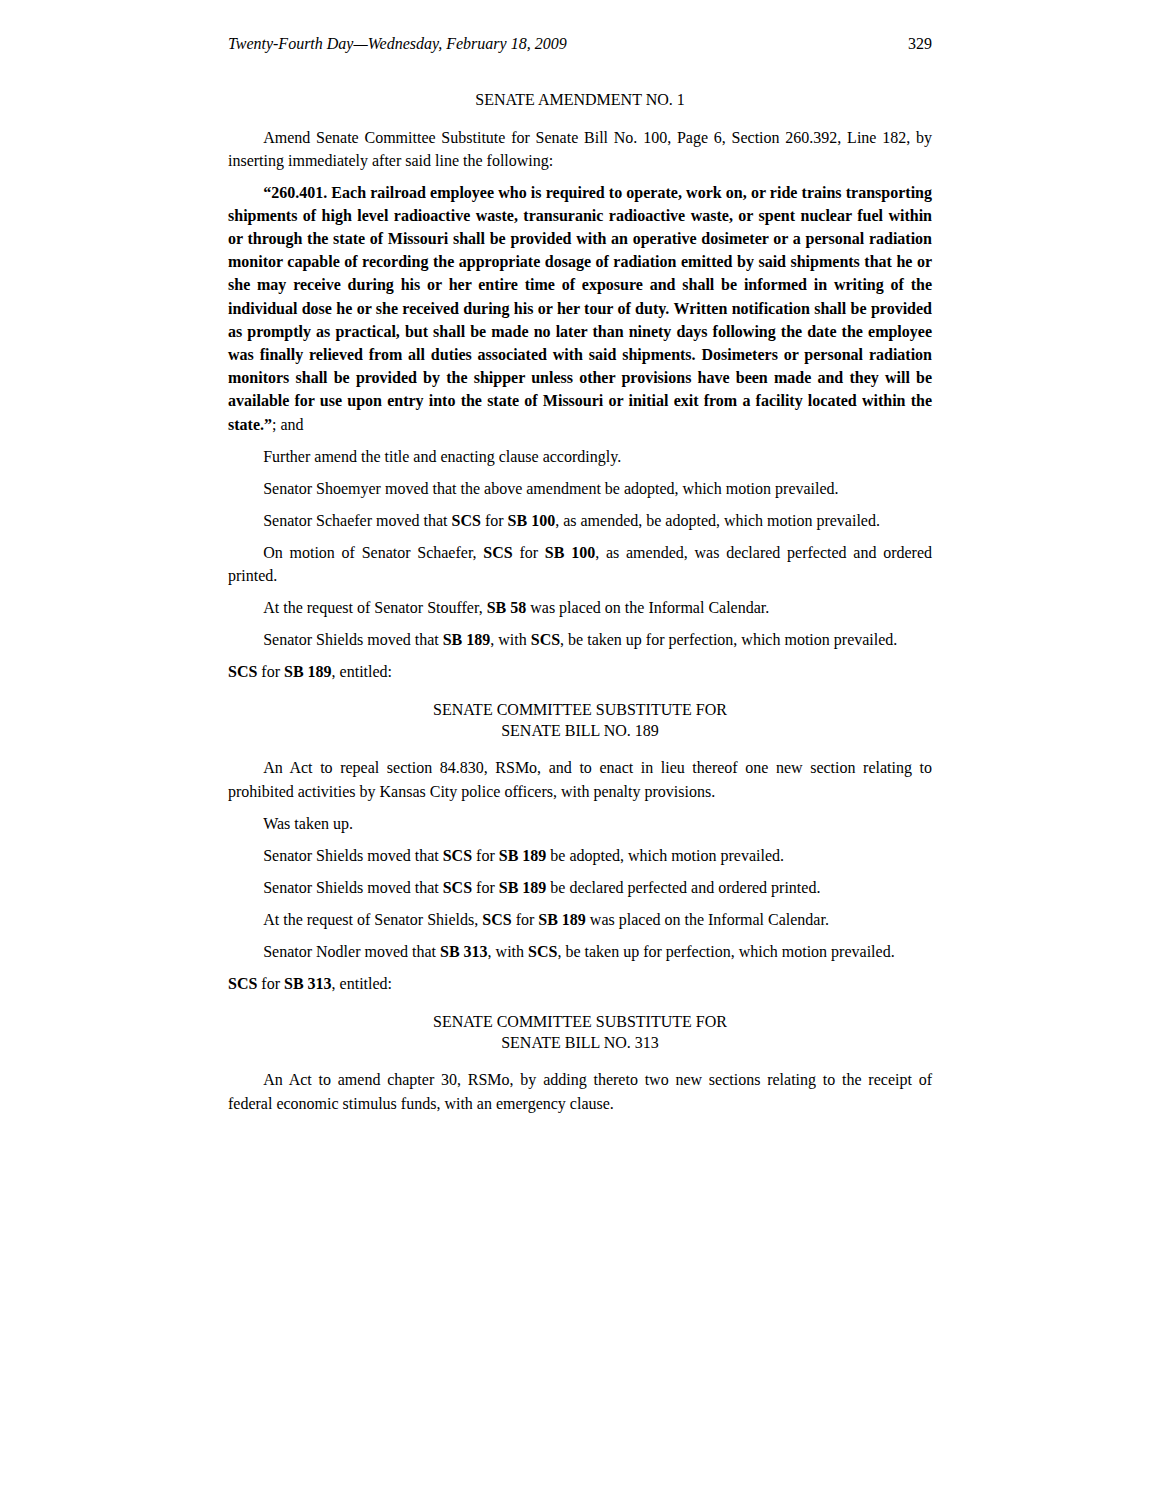Twenty-Fourth Day—Wednesday, February 18, 2009 329
Senate Amendment No. 1
Amend Senate Committee Substitute for Senate Bill No. 100, Page 6, Section 260.392, Line 182, by inserting immediately after said line the following:
“260.401. Each railroad employee who is required to operate, work on, or ride trains transporting shipments of high level radioactive waste, transuranic radioactive waste, or spent nuclear fuel within or through the state of Missouri shall be provided with an operative dosimeter or a personal radiation monitor capable of recording the appropriate dosage of radiation emitted by said shipments that he or she may receive during his or her entire time of exposure and shall be informed in writing of the individual dose he or she received during his or her tour of duty. Written notification shall be provided as promptly as practical, but shall be made no later than ninety days following the date the employee was finally relieved from all duties associated with said shipments. Dosimeters or personal radiation monitors shall be provided by the shipper unless other provisions have been made and they will be available for use upon entry into the state of Missouri or initial exit from a facility located within the state.”; and
Further amend the title and enacting clause accordingly.
Senator Shoemyer moved that the above amendment be adopted, which motion prevailed.
Senator Schaefer moved that SCS for SB 100, as amended, be adopted, which motion prevailed.
On motion of Senator Schaefer, SCS for SB 100, as amended, was declared perfected and ordered printed.
At the request of Senator Stouffer, SB 58 was placed on the Informal Calendar.
Senator Shields moved that SB 189, with SCS, be taken up for perfection, which motion prevailed.
SCS for SB 189, entitled:
Senate Committee Substitute for
Senate Bill No. 189
An Act to repeal section 84.830, RSMo, and to enact in lieu thereof one new section relating to prohibited activities by Kansas City police officers, with penalty provisions.
Was taken up.
Senator Shields moved that SCS for SB 189 be adopted, which motion prevailed.
Senator Shields moved that SCS for SB 189 be declared perfected and ordered printed.
At the request of Senator Shields, SCS for SB 189 was placed on the Informal Calendar.
Senator Nodler moved that SB 313, with SCS, be taken up for perfection, which motion prevailed.
SCS for SB 313, entitled:
Senate Committee Substitute for
Senate Bill No. 313
An Act to amend chapter 30, RSMo, by adding thereto two new sections relating to the receipt of federal economic stimulus funds, with an emergency clause.